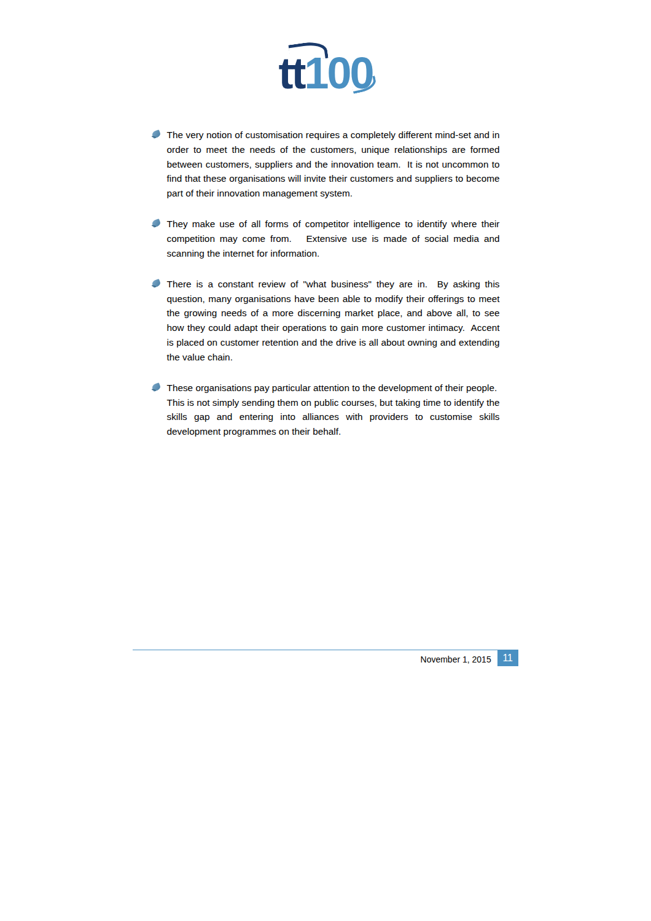tt 100
The very notion of customisation requires a completely different mind-set and in order to meet the needs of the customers, unique relationships are formed between customers, suppliers and the innovation team. It is not uncommon to find that these organisations will invite their customers and suppliers to become part of their innovation management system.
They make use of all forms of competitor intelligence to identify where their competition may come from. Extensive use is made of social media and scanning the internet for information.
There is a constant review of "what business" they are in. By asking this question, many organisations have been able to modify their offerings to meet the growing needs of a more discerning market place, and above all, to see how they could adapt their operations to gain more customer intimacy. Accent is placed on customer retention and the drive is all about owning and extending the value chain.
These organisations pay particular attention to the development of their people. This is not simply sending them on public courses, but taking time to identify the skills gap and entering into alliances with providers to customise skills development programmes on their behalf.
November 1, 2015
11